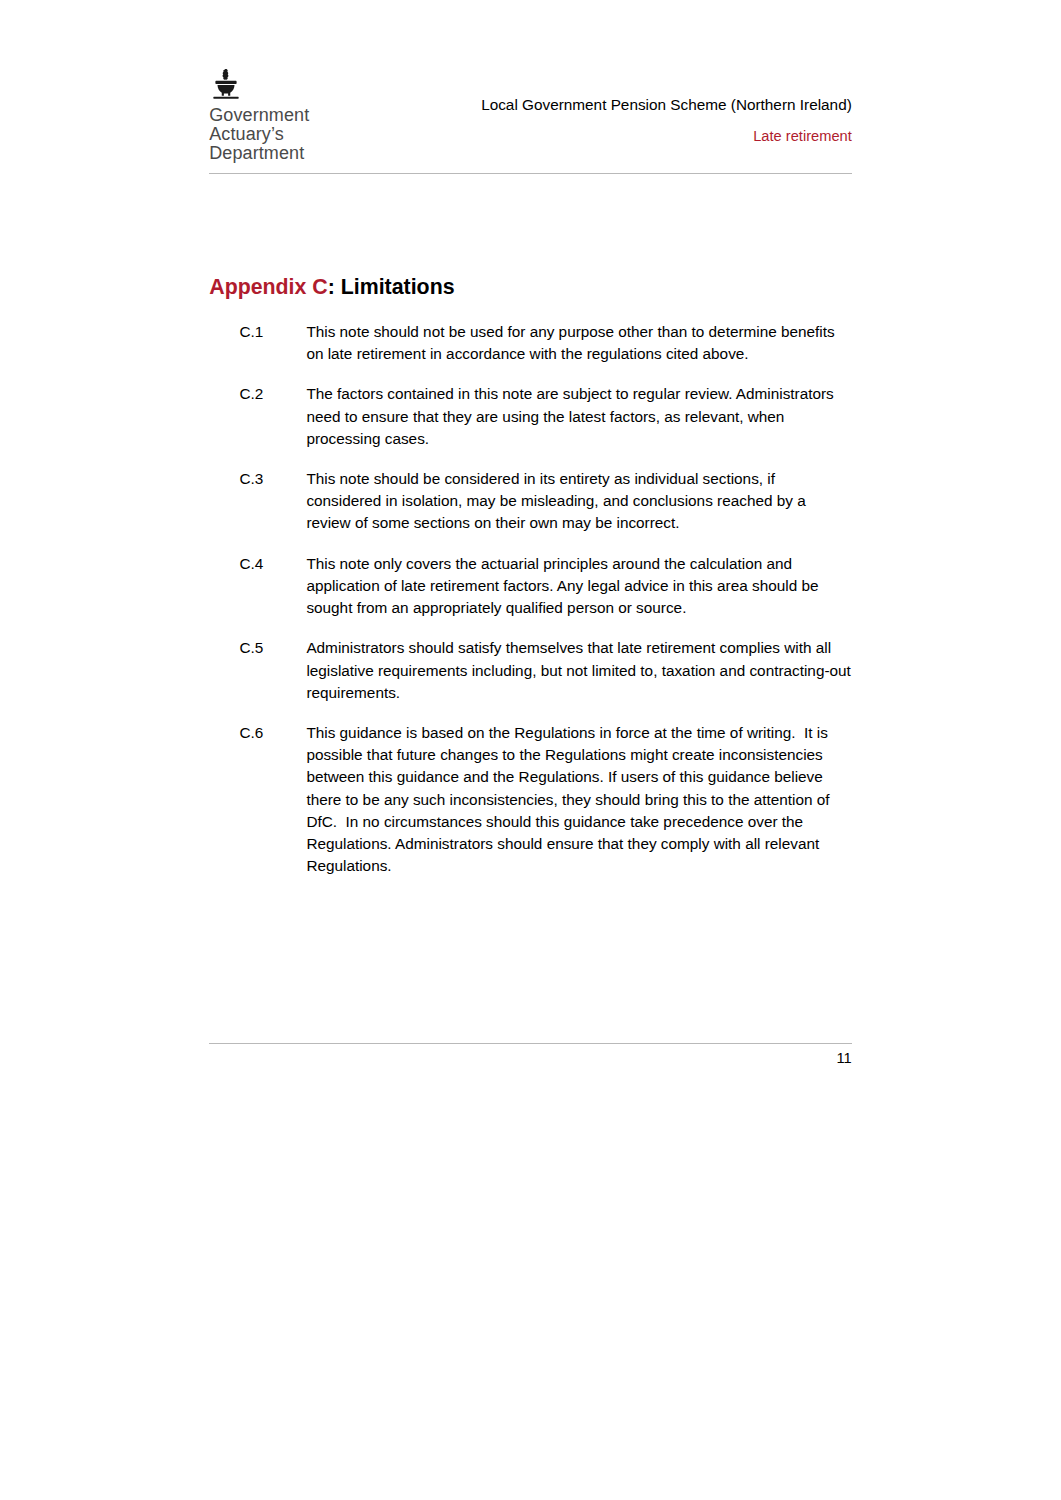Government Actuary’s Department
Local Government Pension Scheme (Northern Ireland)
Late retirement
Appendix C: Limitations
C.1 This note should not be used for any purpose other than to determine benefits on late retirement in accordance with the regulations cited above.
C.2 The factors contained in this note are subject to regular review. Administrators need to ensure that they are using the latest factors, as relevant, when processing cases.
C.3 This note should be considered in its entirety as individual sections, if considered in isolation, may be misleading, and conclusions reached by a review of some sections on their own may be incorrect.
C.4 This note only covers the actuarial principles around the calculation and application of late retirement factors. Any legal advice in this area should be sought from an appropriately qualified person or source.
C.5 Administrators should satisfy themselves that late retirement complies with all legislative requirements including, but not limited to, taxation and contracting-out requirements.
C.6 This guidance is based on the Regulations in force at the time of writing. It is possible that future changes to the Regulations might create inconsistencies between this guidance and the Regulations. If users of this guidance believe there to be any such inconsistencies, they should bring this to the attention of DfC. In no circumstances should this guidance take precedence over the Regulations. Administrators should ensure that they comply with all relevant Regulations.
11